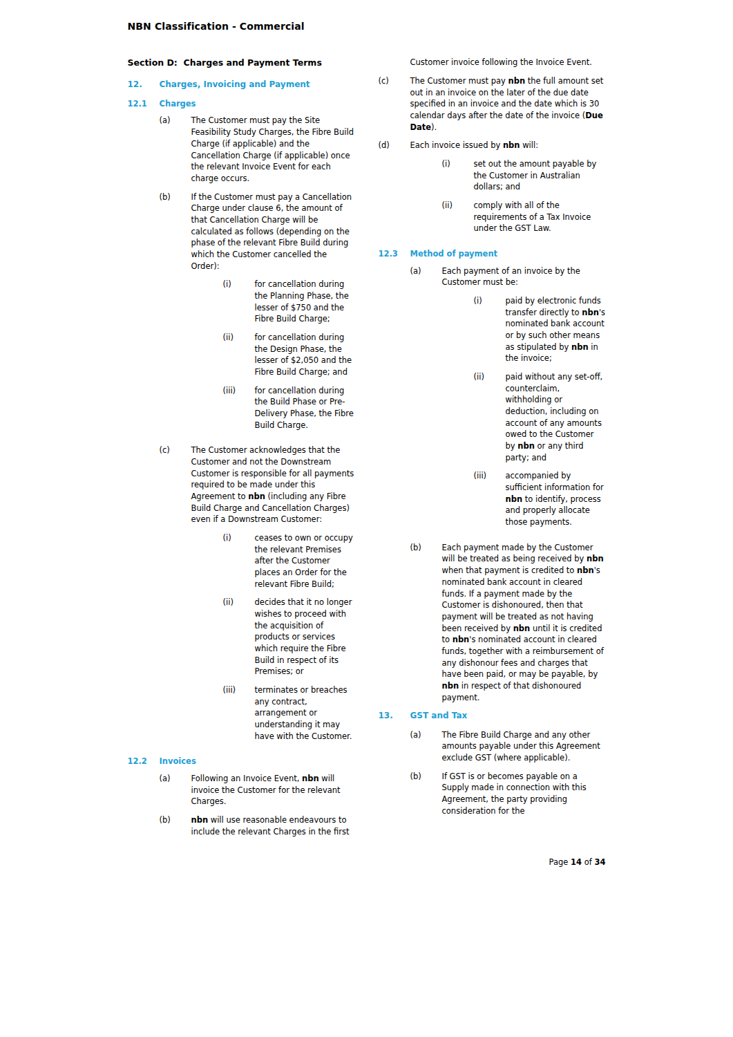NBN Classification - Commercial
Section D: Charges and Payment Terms
12.
Charges, Invoicing and Payment
12.1
Charges
(a)
The Customer must pay the Site Feasibility Study Charges, the Fibre Build Charge (if applicable) and the Cancellation Charge (if applicable) once the relevant Invoice Event for each charge occurs.
(b)
If the Customer must pay a Cancellation Charge under clause 6, the amount of that Cancellation Charge will be calculated as follows (depending on the phase of the relevant Fibre Build during which the Customer cancelled the Order):
(i)
for cancellation during the Planning Phase, the lesser of $750 and the Fibre Build Charge;
(ii)
for cancellation during the Design Phase, the lesser of $2,050 and the Fibre Build Charge; and
(iii)
for cancellation during the Build Phase or Pre-Delivery Phase, the Fibre Build Charge.
(c)
The Customer acknowledges that the Customer and not the Downstream Customer is responsible for all payments required to be made under this Agreement to nbn (including any Fibre Build Charge and Cancellation Charges) even if a Downstream Customer:
(i)
ceases to own or occupy the relevant Premises after the Customer places an Order for the relevant Fibre Build;
(ii)
decides that it no longer wishes to proceed with the acquisition of products or services which require the Fibre Build in respect of its Premises; or
(iii)
terminates or breaches any contract, arrangement or understanding it may have with the Customer.
12.2
Invoices
(a)
Following an Invoice Event, nbn will invoice the Customer for the relevant Charges.
(b)
nbn will use reasonable endeavours to include the relevant Charges in the first
Customer invoice following the Invoice Event.
(c)
The Customer must pay nbn the full amount set out in an invoice on the later of the due date specified in an invoice and the date which is 30 calendar days after the date of the invoice (Due Date).
(d)
Each invoice issued by nbn will:
(i)
set out the amount payable by the Customer in Australian dollars; and
(ii)
comply with all of the requirements of a Tax Invoice under the GST Law.
12.3
Method of payment
(a)
Each payment of an invoice by the Customer must be:
(i)
paid by electronic funds transfer directly to nbn's nominated bank account or by such other means as stipulated by nbn in the invoice;
(ii)
paid without any set-off, counterclaim, withholding or deduction, including on account of any amounts owed to the Customer by nbn or any third party; and
(iii)
accompanied by sufficient information for nbn to identify, process and properly allocate those payments.
(b)
Each payment made by the Customer will be treated as being received by nbn when that payment is credited to nbn's nominated bank account in cleared funds. If a payment made by the Customer is dishonoured, then that payment will be treated as not having been received by nbn until it is credited to nbn's nominated account in cleared funds, together with a reimbursement of any dishonour fees and charges that have been paid, or may be payable, by nbn in respect of that dishonoured payment.
13.
GST and Tax
(a)
The Fibre Build Charge and any other amounts payable under this Agreement exclude GST (where applicable).
(b)
If GST is or becomes payable on a Supply made in connection with this Agreement, the party providing consideration for the
Page 14 of 34